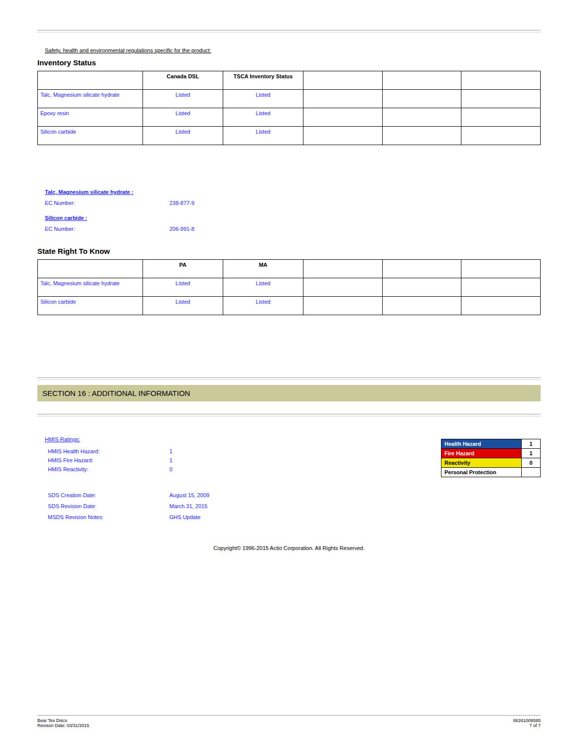Safety, health and environmental regulations specific for the product:
Inventory Status
| | Canada DSL | TSCA Inventory Status | | | |
| --- | --- | --- | --- | --- | --- |
| Talc, Magnesium silicate hydrate | Listed | Listed | | | |
| Epoxy resin | Listed | Listed | | | |
| Silicon carbide | Listed | Listed | | | |
Talc, Magnesium silicate hydrate :
EC Number: 238-877-9
Silicon carbide :
EC Number: 206-991-8
State Right To Know
| | PA | MA | | | |
| --- | --- | --- | --- | --- | --- |
| Talc, Magnesium silicate hydrate | Listed | Listed | | | |
| Silicon carbide | Listed | Listed | | | |
SECTION 16 : ADDITIONAL INFORMATION
HMIS Ratings:
HMIS Health Hazard: 1
HMIS Fire Hazard: 1
HMIS Reactivity: 0
| Health Hazard | 1 |
| Fire Hazard | 1 |
| Reactivity | 0 |
| Personal Protection | |
SDS Creation Date: August 15, 2009
SDS Revision Date: March 31, 2015
MSDS Revision Notes: GHS Update
Copyright© 1996-2015 Actio Corporation. All Rights Reserved.
Bear Tex Discs
Revison Date: 03/31/2015
66261009585
7 of 7